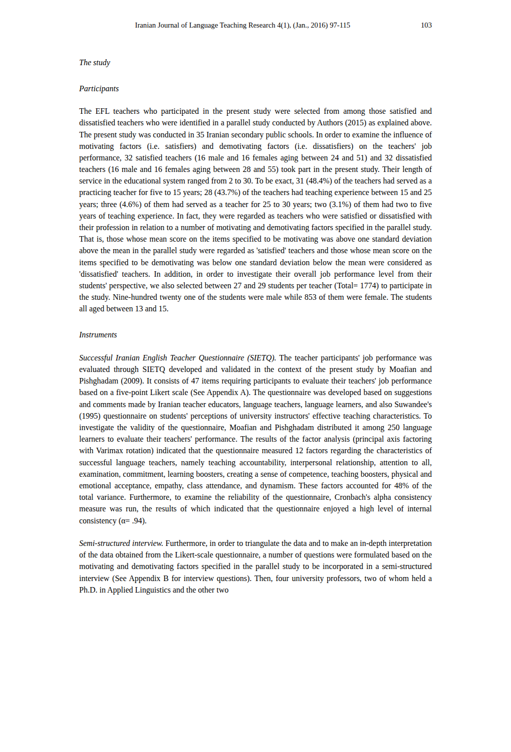Iranian Journal of Language Teaching Research 4(1), (Jan., 2016) 97-115 103
The study
Participants
The EFL teachers who participated in the present study were selected from among those satisfied and dissatisfied teachers who were identified in a parallel study conducted by Authors (2015) as explained above. The present study was conducted in 35 Iranian secondary public schools. In order to examine the influence of motivating factors (i.e. satisfiers) and demotivating factors (i.e. dissatisfiers) on the teachers' job performance, 32 satisfied teachers (16 male and 16 females aging between 24 and 51) and 32 dissatisfied teachers (16 male and 16 females aging between 28 and 55) took part in the present study. Their length of service in the educational system ranged from 2 to 30. To be exact, 31 (48.4%) of the teachers had served as a practicing teacher for five to 15 years; 28 (43.7%) of the teachers had teaching experience between 15 and 25 years; three (4.6%) of them had served as a teacher for 25 to 30 years; two (3.1%) of them had two to five years of teaching experience. In fact, they were regarded as teachers who were satisfied or dissatisfied with their profession in relation to a number of motivating and demotivating factors specified in the parallel study. That is, those whose mean score on the items specified to be motivating was above one standard deviation above the mean in the parallel study were regarded as 'satisfied' teachers and those whose mean score on the items specified to be demotivating was below one standard deviation below the mean were considered as 'dissatisfied' teachers. In addition, in order to investigate their overall job performance level from their students' perspective, we also selected between 27 and 29 students per teacher (Total= 1774) to participate in the study. Nine-hundred twenty one of the students were male while 853 of them were female. The students all aged between 13 and 15.
Instruments
Successful Iranian English Teacher Questionnaire (SIETQ). The teacher participants' job performance was evaluated through SIETQ developed and validated in the context of the present study by Moafian and Pishghadam (2009). It consists of 47 items requiring participants to evaluate their teachers' job performance based on a five-point Likert scale (See Appendix A). The questionnaire was developed based on suggestions and comments made by Iranian teacher educators, language teachers, language learners, and also Suwandee's (1995) questionnaire on students' perceptions of university instructors' effective teaching characteristics. To investigate the validity of the questionnaire, Moafian and Pishghadam distributed it among 250 language learners to evaluate their teachers' performance. The results of the factor analysis (principal axis factoring with Varimax rotation) indicated that the questionnaire measured 12 factors regarding the characteristics of successful language teachers, namely teaching accountability, interpersonal relationship, attention to all, examination, commitment, learning boosters, creating a sense of competence, teaching boosters, physical and emotional acceptance, empathy, class attendance, and dynamism. These factors accounted for 48% of the total variance. Furthermore, to examine the reliability of the questionnaire, Cronbach's alpha consistency measure was run, the results of which indicated that the questionnaire enjoyed a high level of internal consistency (α= .94).
Semi-structured interview. Furthermore, in order to triangulate the data and to make an in-depth interpretation of the data obtained from the Likert-scale questionnaire, a number of questions were formulated based on the motivating and demotivating factors specified in the parallel study to be incorporated in a semi-structured interview (See Appendix B for interview questions). Then, four university professors, two of whom held a Ph.D. in Applied Linguistics and the other two